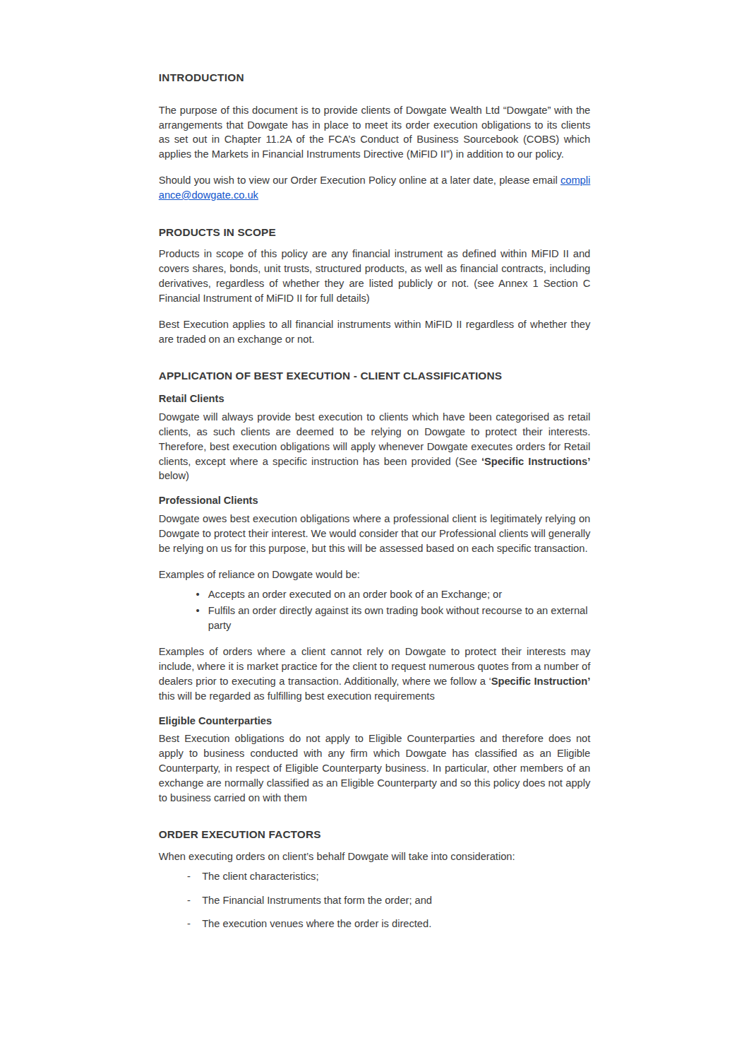INTRODUCTION
The purpose of this document is to provide clients of Dowgate Wealth Ltd “Dowgate” with the arrangements that Dowgate has in place to meet its order execution obligations to its clients as set out in Chapter 11.2A of the FCA’s Conduct of Business Sourcebook (COBS) which applies the Markets in Financial Instruments Directive (MiFID II”) in addition to our policy.
Should you wish to view our Order Execution Policy online at a later date, please email compliance@dowgate.co.uk
PRODUCTS IN SCOPE
Products in scope of this policy are any financial instrument as defined within MiFID II and covers shares, bonds, unit trusts, structured products, as well as financial contracts, including derivatives, regardless of whether they are listed publicly or not. (see Annex 1 Section C Financial Instrument of MiFID II for full details)
Best Execution applies to all financial instruments within MiFID II regardless of whether they are traded on an exchange or not.
APPLICATION OF BEST EXECUTION - CLIENT CLASSIFICATIONS
Retail Clients
Dowgate will always provide best execution to clients which have been categorised as retail clients, as such clients are deemed to be relying on Dowgate to protect their interests. Therefore, best execution obligations will apply whenever Dowgate executes orders for Retail clients, except where a specific instruction has been provided (See ‘Specific Instructions’ below)
Professional Clients
Dowgate owes best execution obligations where a professional client is legitimately relying on Dowgate to protect their interest. We would consider that our Professional clients will generally be relying on us for this purpose, but this will be assessed based on each specific transaction.
Examples of reliance on Dowgate would be:
Accepts an order executed on an order book of an Exchange; or
Fulfils an order directly against its own trading book without recourse to an external party
Examples of orders where a client cannot rely on Dowgate to protect their interests may include, where it is market practice for the client to request numerous quotes from a number of dealers prior to executing a transaction. Additionally, where we follow a ‘Specific Instruction’ this will be regarded as fulfilling best execution requirements
Eligible Counterparties
Best Execution obligations do not apply to Eligible Counterparties and therefore does not apply to business conducted with any firm which Dowgate has classified as an Eligible Counterparty, in respect of Eligible Counterparty business. In particular, other members of an exchange are normally classified as an Eligible Counterparty and so this policy does not apply to business carried on with them
ORDER EXECUTION FACTORS
When executing orders on client’s behalf Dowgate will take into consideration:
The client characteristics;
The Financial Instruments that form the order; and
The execution venues where the order is directed.